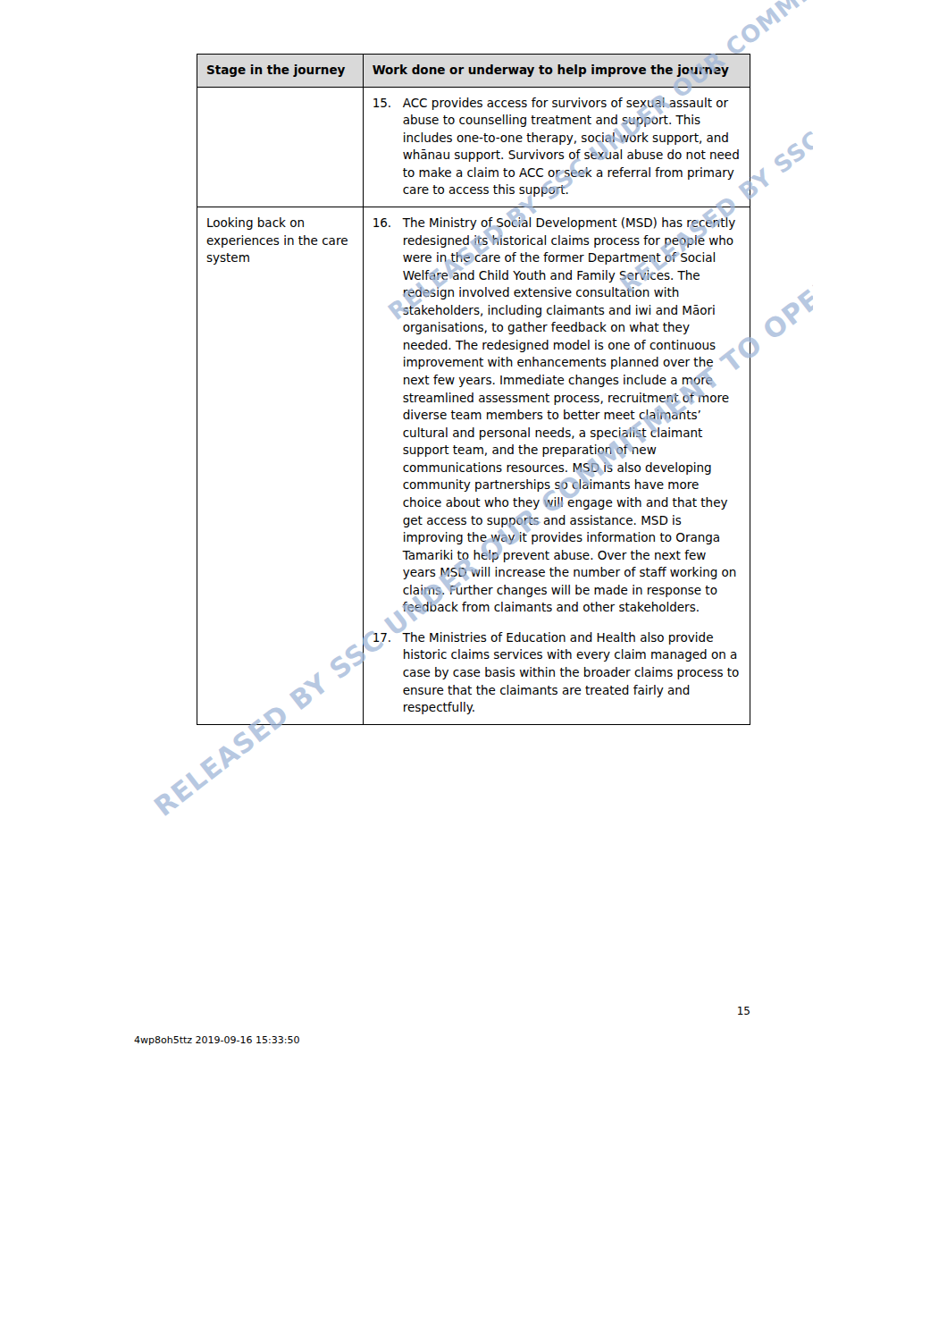RELEASED BY SSC UNDER OUR COMMITMENT TO OPEN GOVERNMENT
RELEASED BY SSC UNDER OUR COMMITMENT TO OPEN GOVERNMENT
RELEASED BY SSC UNDER OUR COMMITMENT TO OPEN GOVERNMENT
| Stage in the journey | Work done or underway to help improve the journey |
| --- | --- |
| | 15. ACC provides access for survivors of sexual assault or abuse to counselling treatment and support. This includes one-to-one therapy, social work support, and whānau support. Survivors of sexual abuse do not need to make a claim to ACC or seek a referral from primary care to access this support. |
| Looking back on experiences in the care system | 16. The Ministry of Social Development (MSD) has recently redesigned its historical claims process for people who were in the care of the former Department of Social Welfare and Child Youth and Family Services. The redesign involved extensive consultation with stakeholders, including claimants and iwi and Māori organisations, to gather feedback on what they needed. The redesigned model is one of continuous improvement with enhancements planned over the next few years. Immediate changes include a more streamlined assessment process, recruitment of more diverse team members to better meet claimants’ cultural and personal needs, a specialist claimant support team, and the preparation of new communications resources. MSD is also developing community partnerships so claimants have more choice about who they will engage with and that they get access to supports and assistance. MSD is improving the way it provides information to Oranga Tamariki to help prevent abuse. Over the next few years MSD will increase the number of staff working on claims. Further changes will be made in response to feedback from claimants and other stakeholders. 17. The Ministries of Education and Health also provide historic claims services with every claim managed on a case by case basis within the broader claims process to ensure that the claimants are treated fairly and respectfully. |
15
4wp8oh5ttz 2019-09-16 15:33:50